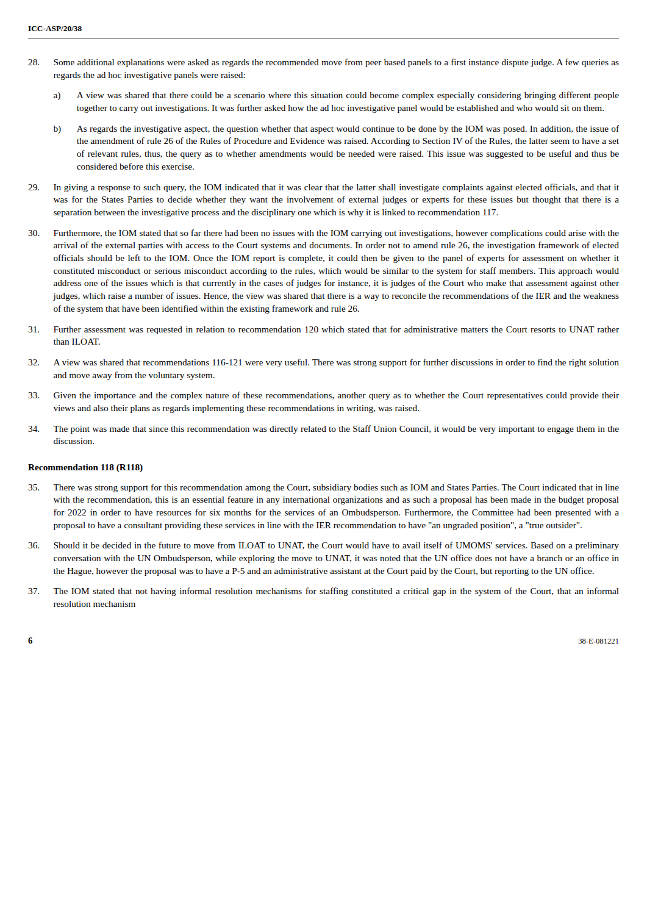ICC-ASP/20/38
28.
Some additional explanations were asked as regards the recommended move from peer based panels to a first instance dispute judge. A few queries as regards the ad hoc investigative panels were raised:
a)
A view was shared that there could be a scenario where this situation could become complex especially considering bringing different people together to carry out investigations. It was further asked how the ad hoc investigative panel would be established and who would sit on them.
b)
As regards the investigative aspect, the question whether that aspect would continue to be done by the IOM was posed. In addition, the issue of the amendment of rule 26 of the Rules of Procedure and Evidence was raised. According to Section IV of the Rules, the latter seem to have a set of relevant rules, thus, the query as to whether amendments would be needed were raised. This issue was suggested to be useful and thus be considered before this exercise.
29.
In giving a response to such query, the IOM indicated that it was clear that the latter shall investigate complaints against elected officials, and that it was for the States Parties to decide whether they want the involvement of external judges or experts for these issues but thought that there is a separation between the investigative process and the disciplinary one which is why it is linked to recommendation 117.
30.
Furthermore, the IOM stated that so far there had been no issues with the IOM carrying out investigations, however complications could arise with the arrival of the external parties with access to the Court systems and documents. In order not to amend rule 26, the investigation framework of elected officials should be left to the IOM. Once the IOM report is complete, it could then be given to the panel of experts for assessment on whether it constituted misconduct or serious misconduct according to the rules, which would be similar to the system for staff members. This approach would address one of the issues which is that currently in the cases of judges for instance, it is judges of the Court who make that assessment against other judges, which raise a number of issues. Hence, the view was shared that there is a way to reconcile the recommendations of the IER and the weakness of the system that have been identified within the existing framework and rule 26.
31.
Further assessment was requested in relation to recommendation 120 which stated that for administrative matters the Court resorts to UNAT rather than ILOAT.
32.
A view was shared that recommendations 116-121 were very useful. There was strong support for further discussions in order to find the right solution and move away from the voluntary system.
33.
Given the importance and the complex nature of these recommendations, another query as to whether the Court representatives could provide their views and also their plans as regards implementing these recommendations in writing, was raised.
34.
The point was made that since this recommendation was directly related to the Staff Union Council, it would be very important to engage them in the discussion.
Recommendation 118 (R118)
35.
There was strong support for this recommendation among the Court, subsidiary bodies such as IOM and States Parties. The Court indicated that in line with the recommendation, this is an essential feature in any international organizations and as such a proposal has been made in the budget proposal for 2022 in order to have resources for six months for the services of an Ombudsperson. Furthermore, the Committee had been presented with a proposal to have a consultant providing these services in line with the IER recommendation to have "an ungraded position", a "true outsider".
36.
Should it be decided in the future to move from ILOAT to UNAT, the Court would have to avail itself of UMOMS' services. Based on a preliminary conversation with the UN Ombudsperson, while exploring the move to UNAT, it was noted that the UN office does not have a branch or an office in the Hague, however the proposal was to have a P-5 and an administrative assistant at the Court paid by the Court, but reporting to the UN office.
37.
The IOM stated that not having informal resolution mechanisms for staffing constituted a critical gap in the system of the Court, that an informal resolution mechanism
6
38-E-081221